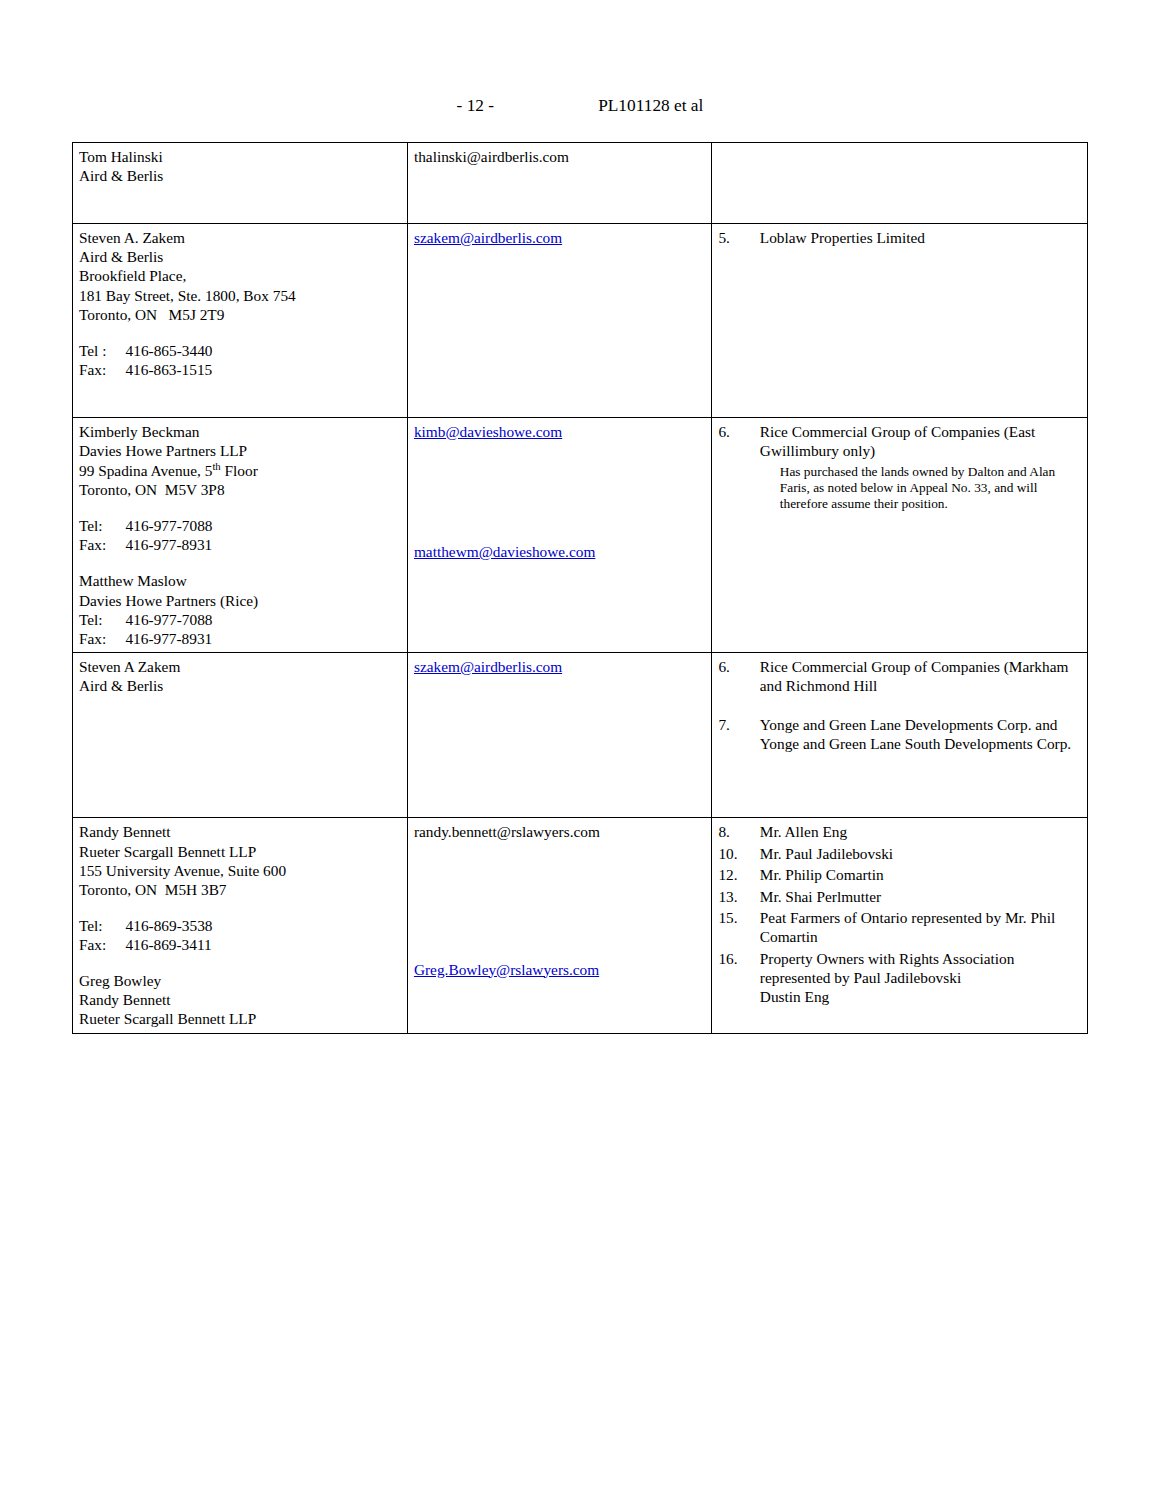- 12 - PL101128 et al
| Tom Halinski Aird & Berlis | thalinski@airdberlis.com | |
| Steven A. Zakem Aird & Berlis Brookfield Place, 181 Bay Street, Ste. 1800, Box 754 Toronto, ON M5J 2T9 Tel : 416-865-3440 Fax: 416-863-1515 | szakem@airdberlis.com | 5. Loblaw Properties Limited |
| Kimberly Beckman Davies Howe Partners LLP 99 Spadina Avenue, 5 th Floor Toronto, ON M5V 3P8 Tel: 416-977-7088 Fax: 416-977-8931 Matthew Maslow Davies Howe Partners (Rice) Tel: 416-977-7088 Fax: 416-977-8931 | kimb@davieshowe.com matthewm@davieshowe.com | 6. Rice Commercial Group of Companies (East Gwillimbury only) Has purchased the lands owned by Dalton and Alan Faris, as noted below in Appeal No. 33, and will therefore assume their position. |
| Steven A Zakem Aird & Berlis | szakem@airdberlis.com | 6. Rice Commercial Group of Companies (Markham and Richmond Hill 7. Yonge and Green Lane Developments Corp. and Yonge and Green Lane South Developments Corp. |
| Randy Bennett Rueter Scargall Bennett LLP 155 University Avenue, Suite 600 Toronto, ON M5H 3B7 Tel: 416-869-3538 Fax: 416-869-3411 Greg Bowley Randy Bennett Rueter Scargall Bennett LLP | randy.bennett@rslawyers.com Greg.Bowley@rslawyers.com | 8. Mr. Allen Eng 10. Mr. Paul Jadilebovski 12. Mr. Philip Comartin 13. Mr. Shai Perlmutter 15. Peat Farmers of Ontario represented by Mr. Phil Comartin 16. Property Owners with Rights Association represented by Paul Jadilebovski Dustin Eng |